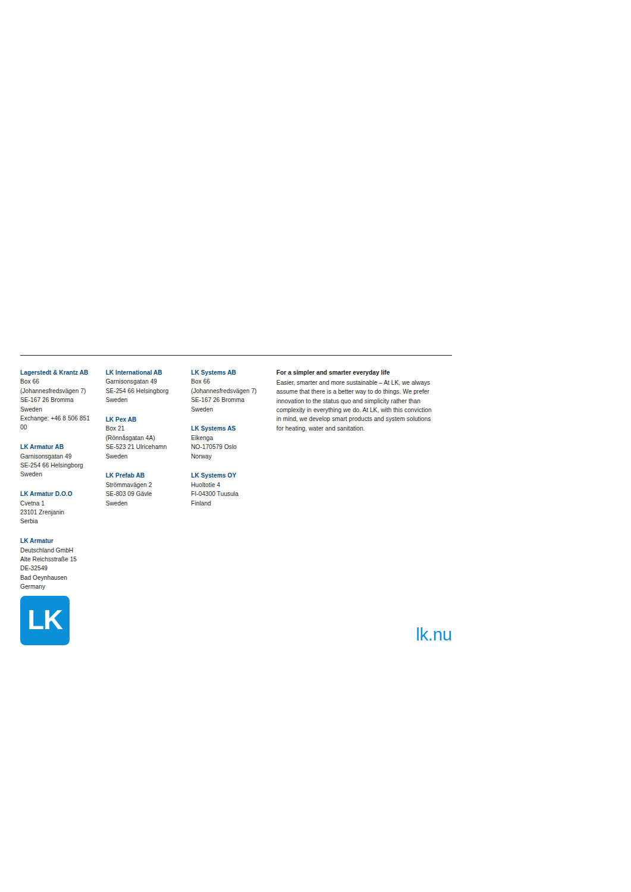Lagerstedt & Krantz AB
Box 66
(Johannesfredsvägen 7)
SE-167 26 Bromma
Sweden
Exchange: +46 8 506 851 00
LK Armatur AB
Garnisonsgatan 49
SE-254 66 Helsingborg
Sweden
LK Armatur D.O.O
Cvetna 1
23101 Zrenjanin
Serbia
LK Armatur
Deutschland GmbH
Alte Reichsstraße 15
DE-32549
Bad Oeynhausen
Germany
LK International AB
Garnisonsgatan 49
SE-254 66 Helsingborg
Sweden
LK Pex AB
Box 21
(Rönnåsgatan 4A)
SE-523 21 Ulricehamn
Sweden
LK Prefab AB
Strömmavägen 2
SE-803 09 Gävle
Sweden
LK Systems AB
Box 66
(Johannesfredsvägen 7)
SE-167 26 Bromma
Sweden
LK Systems AS
Eikenga
NO-170579 Oslo
Norway
LK Systems OY
Huoltotie 4
FI-04300 Tuusula
Finland
For a simpler and smarter everyday life
Easier, smarter and more sustainable – At LK, we always assume that there is a better way to do things. We prefer innovation to the status quo and simplicity rather than complexity in everything we do. At LK, with this conviction in mind, we develop smart products and system solutions for heating, water and sanitation.
LK
lk.nu